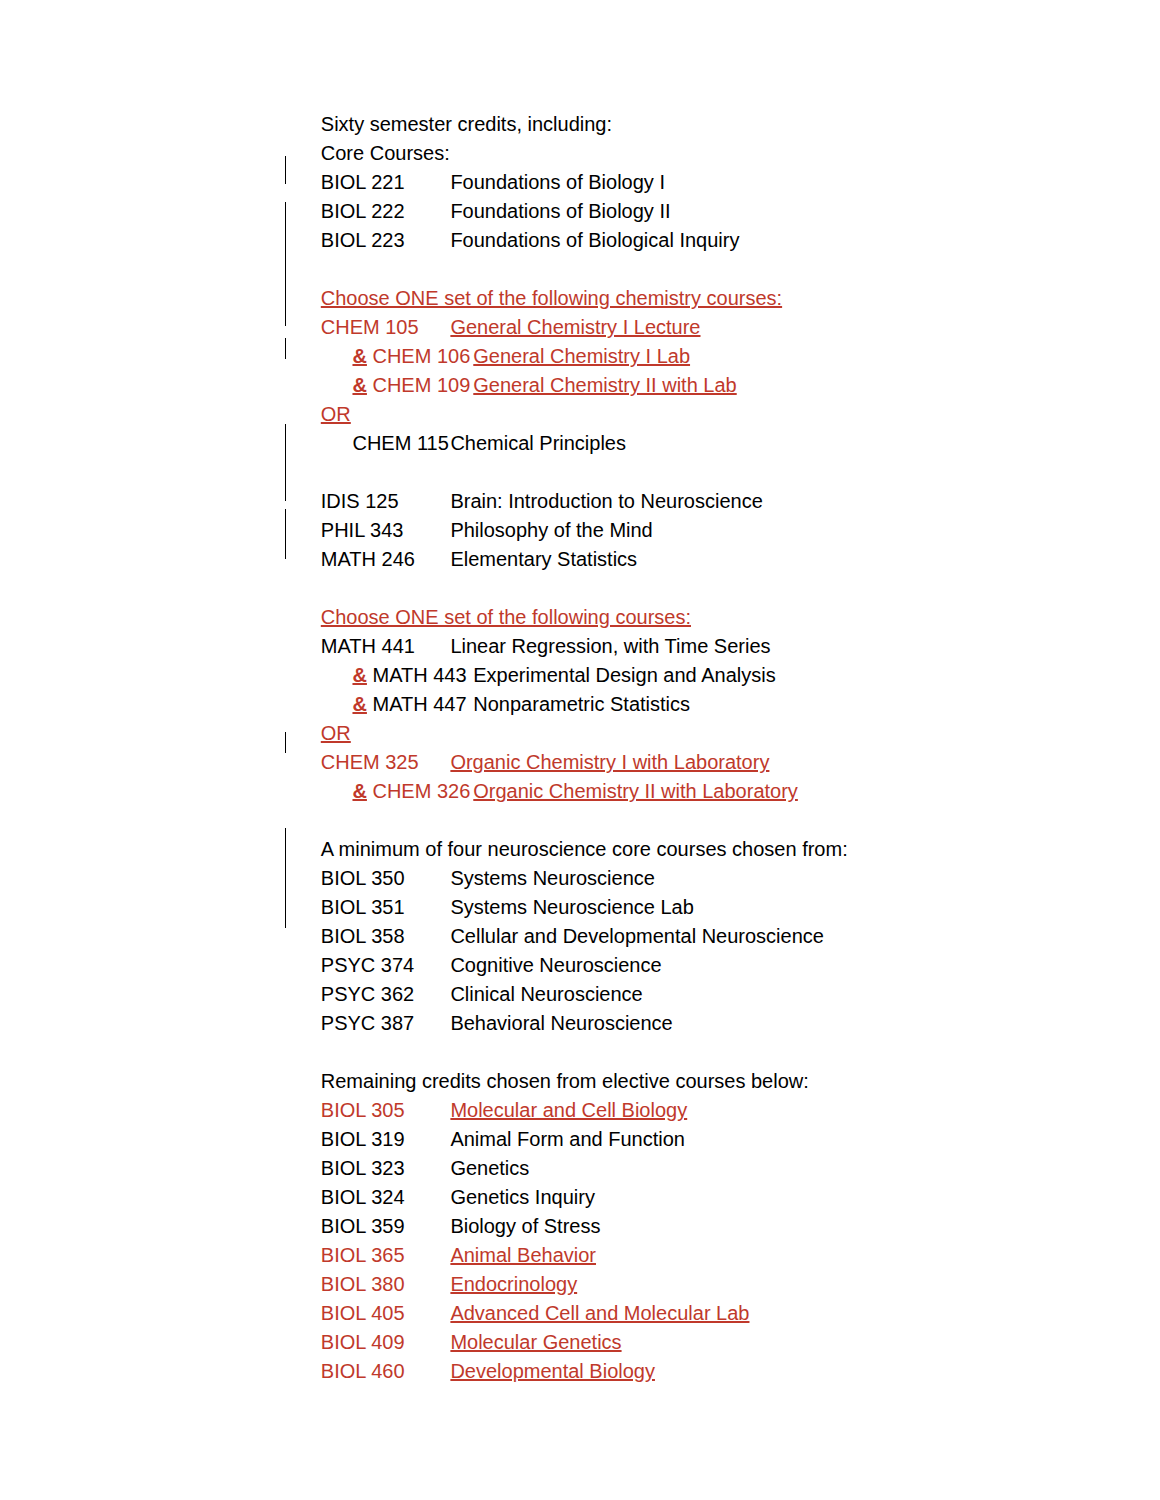Sixty semester credits, including:
Core Courses:
BIOL 221 Foundations of Biology I
BIOL 222 Foundations of Biology II
BIOL 223 Foundations of Biological Inquiry
Choose ONE set of the following chemistry courses:
CHEM 105 General Chemistry I Lecture
& CHEM 106 General Chemistry I Lab
& CHEM 109 General Chemistry II with Lab
OR
CHEM 115 Chemical Principles
IDIS 125 Brain: Introduction to Neuroscience
PHIL 343 Philosophy of the Mind
MATH 246 Elementary Statistics
Choose ONE set of the following courses:
MATH 441 Linear Regression, with Time Series
& MATH 443 Experimental Design and Analysis
& MATH 447 Nonparametric Statistics
OR
CHEM 325 Organic Chemistry I with Laboratory
& CHEM 326 Organic Chemistry II with Laboratory
A minimum of four neuroscience core courses chosen from:
BIOL 350 Systems Neuroscience
BIOL 351 Systems Neuroscience Lab
BIOL 358 Cellular and Developmental Neuroscience
PSYC 374 Cognitive Neuroscience
PSYC 362 Clinical Neuroscience
PSYC 387 Behavioral Neuroscience
Remaining credits chosen from elective courses below:
BIOL 305 Molecular and Cell Biology
BIOL 319 Animal Form and Function
BIOL 323 Genetics
BIOL 324 Genetics Inquiry
BIOL 359 Biology of Stress
BIOL 365 Animal Behavior
BIOL 380 Endocrinology
BIOL 405 Advanced Cell and Molecular Lab
BIOL 409 Molecular Genetics
BIOL 460 Developmental Biology